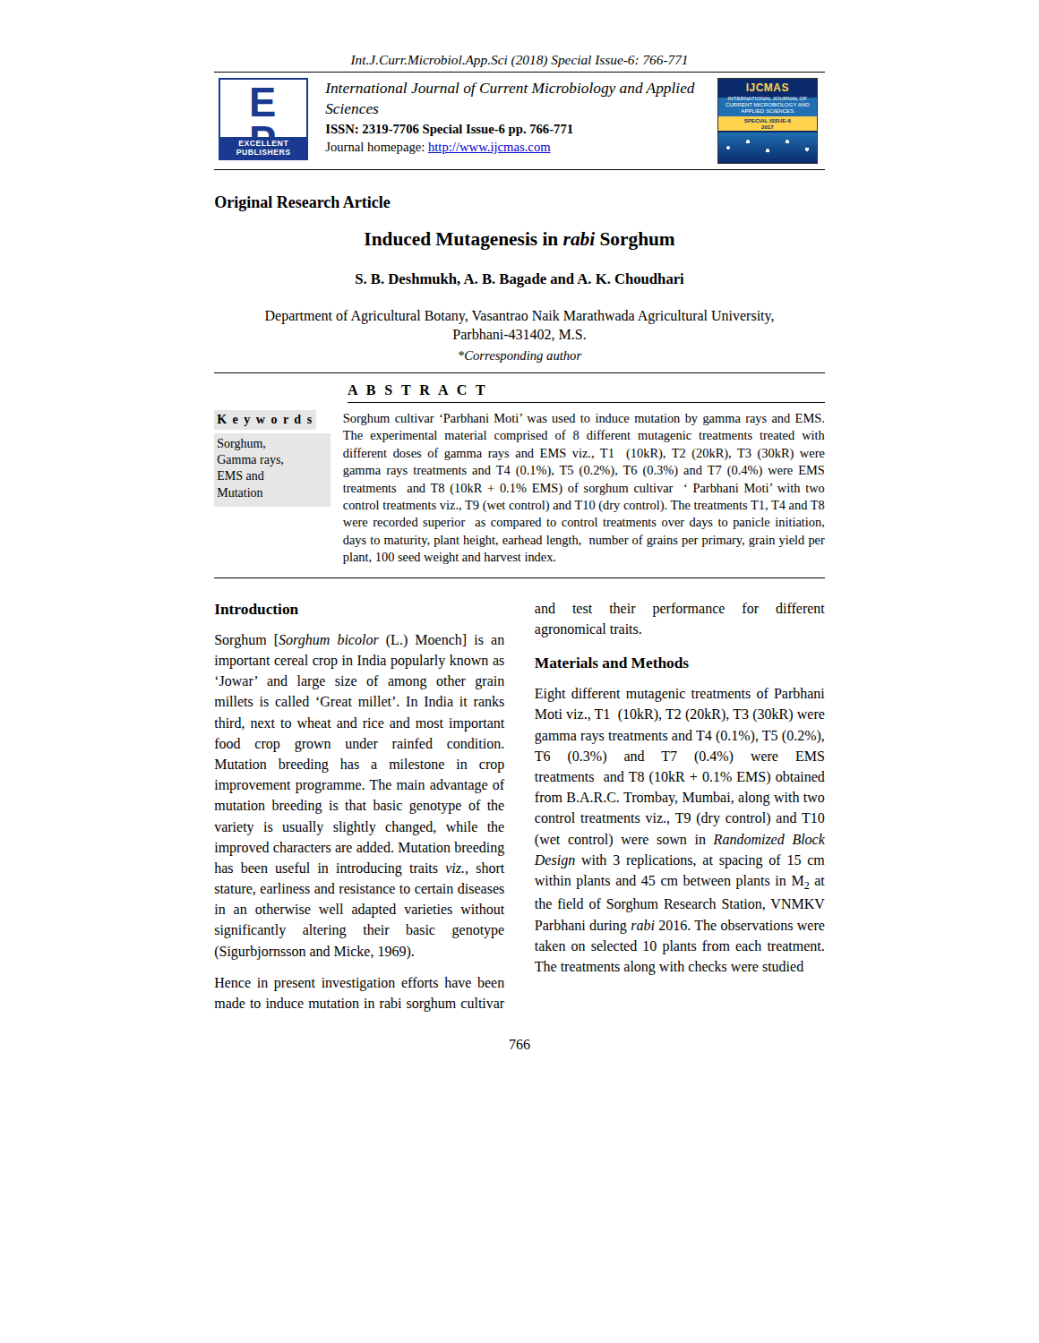Int.J.Curr.Microbiol.App.Sci (2018) Special Issue-6: 766-771
E
P
EXCELLENT
PUBLISHERS
International Journal of Current Microbiology and Applied Sciences
ISSN: 2319-7706 Special Issue-6 pp. 766-771
Journal homepage: http://www.ijcmas.com
IJCMAS
INTERNATIONAL JOURNAL OF
CURRENT MICROBIOLOGY AND
APPLIED SCIENCES
SPECIAL ISSUE-6
2017
www.ijcmas.com
Original Research Article
Induced Mutagenesis in rabi Sorghum
S. B. Deshmukh, A. B. Bagade and A. K. Choudhari
Department of Agricultural Botany, Vasantrao Naik Marathwada Agricultural University,
Parbhani-431402, M.S.
*Corresponding author
A B S T R A C T
K e y w o r d s
Sorghum,
Gamma rays,
EMS and
Mutation
Sorghum cultivar ‘Parbhani Moti’ was used to induce mutation by gamma rays and EMS. The experimental material comprised of 8 different mutagenic treatments treated with different doses of gamma rays and EMS viz., T1 (10kR), T2 (20kR), T3 (30kR) were gamma rays treatments and T4 (0.1%), T5 (0.2%), T6 (0.3%) and T7 (0.4%) were EMS treatments and T8 (10kR + 0.1% EMS) of sorghum cultivar ‘ Parbhani Moti’ with two control treatments viz., T9 (wet control) and T10 (dry control). The treatments T1, T4 and T8 were recorded superior as compared to control treatments over days to panicle initiation, days to maturity, plant height, earhead length, number of grains per primary, grain yield per plant, 100 seed weight and harvest index.
Introduction
Sorghum [Sorghum bicolor (L.) Moench] is an important cereal crop in India popularly known as ‘Jowar’ and large size of among other grain millets is called ‘Great millet’. In India it ranks third, next to wheat and rice and most important food crop grown under rainfed condition. Mutation breeding has a milestone in crop improvement programme. The main advantage of mutation breeding is that basic genotype of the variety is usually slightly changed, while the improved characters are added. Mutation breeding has been useful in introducing traits viz., short stature, earliness and resistance to certain diseases in an otherwise well adapted varieties without significantly altering their basic genotype (Sigurbjornsson and Micke, 1969).
Hence in present investigation efforts have been made to induce mutation in rabi sorghum cultivar and test their performance for different agronomical traits.
Materials and Methods
Eight different mutagenic treatments of Parbhani Moti viz., T1 (10kR), T2 (20kR), T3 (30kR) were gamma rays treatments and T4 (0.1%), T5 (0.2%), T6 (0.3%) and T7 (0.4%) were EMS treatments and T8 (10kR + 0.1% EMS) obtained from B.A.R.C. Trombay, Mumbai, along with two control treatments viz., T9 (dry control) and T10 (wet control) were sown in Randomized Block Design with 3 replications, at spacing of 15 cm within plants and 45 cm between plants in M2 at the field of Sorghum Research Station, VNMKV Parbhani during rabi 2016. The observations were taken on selected 10 plants from each treatment. The treatments along with checks were studied
766